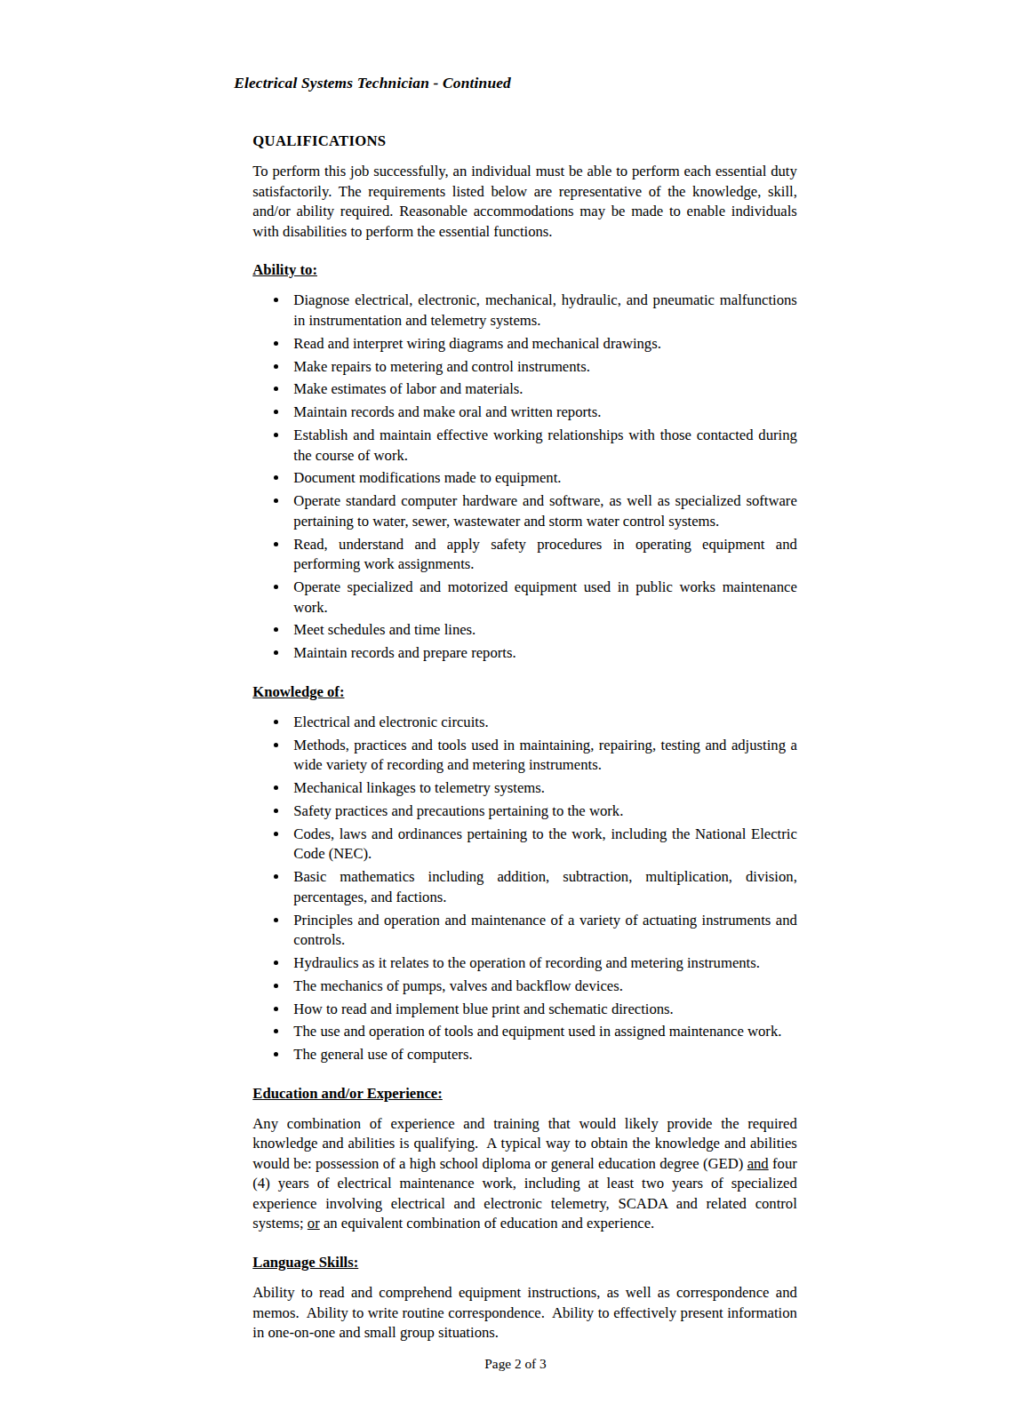Electrical Systems Technician - Continued
QUALIFICATIONS
To perform this job successfully, an individual must be able to perform each essential duty satisfactorily. The requirements listed below are representative of the knowledge, skill, and/or ability required. Reasonable accommodations may be made to enable individuals with disabilities to perform the essential functions.
Ability to:
Diagnose electrical, electronic, mechanical, hydraulic, and pneumatic malfunctions in instrumentation and telemetry systems.
Read and interpret wiring diagrams and mechanical drawings.
Make repairs to metering and control instruments.
Make estimates of labor and materials.
Maintain records and make oral and written reports.
Establish and maintain effective working relationships with those contacted during the course of work.
Document modifications made to equipment.
Operate standard computer hardware and software, as well as specialized software pertaining to water, sewer, wastewater and storm water control systems.
Read, understand and apply safety procedures in operating equipment and performing work assignments.
Operate specialized and motorized equipment used in public works maintenance work.
Meet schedules and time lines.
Maintain records and prepare reports.
Knowledge of:
Electrical and electronic circuits.
Methods, practices and tools used in maintaining, repairing, testing and adjusting a wide variety of recording and metering instruments.
Mechanical linkages to telemetry systems.
Safety practices and precautions pertaining to the work.
Codes, laws and ordinances pertaining to the work, including the National Electric Code (NEC).
Basic mathematics including addition, subtraction, multiplication, division, percentages, and factions.
Principles and operation and maintenance of a variety of actuating instruments and controls.
Hydraulics as it relates to the operation of recording and metering instruments.
The mechanics of pumps, valves and backflow devices.
How to read and implement blue print and schematic directions.
The use and operation of tools and equipment used in assigned maintenance work.
The general use of computers.
Education and/or Experience:
Any combination of experience and training that would likely provide the required knowledge and abilities is qualifying. A typical way to obtain the knowledge and abilities would be: possession of a high school diploma or general education degree (GED) and four (4) years of electrical maintenance work, including at least two years of specialized experience involving electrical and electronic telemetry, SCADA and related control systems; or an equivalent combination of education and experience.
Language Skills:
Ability to read and comprehend equipment instructions, as well as correspondence and memos. Ability to write routine correspondence. Ability to effectively present information in one-on-one and small group situations.
Page 2 of 3